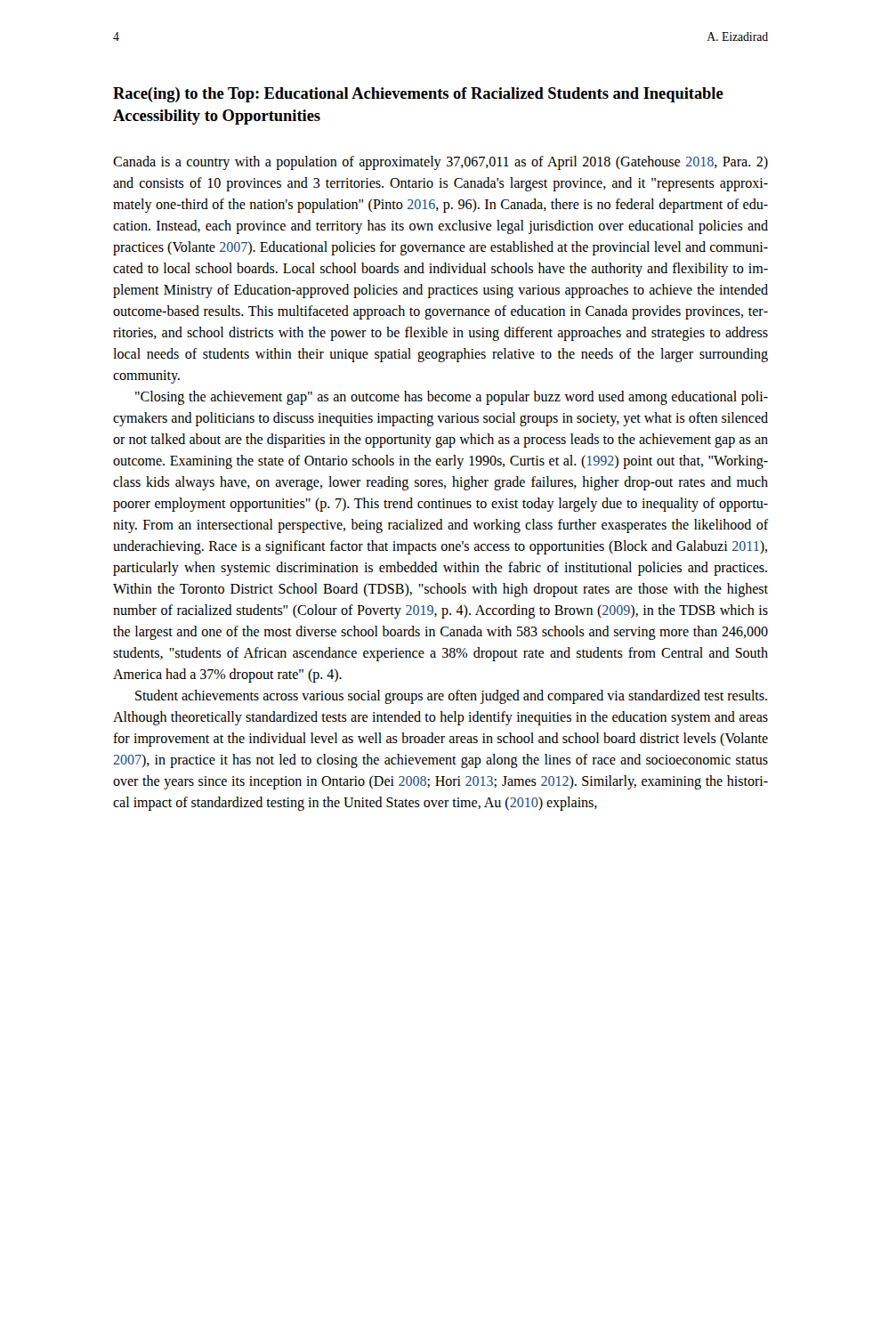4 A. Eizadirad
Race(ing) to the Top: Educational Achievements of Racialized Students and Inequitable Accessibility to Opportunities
Canada is a country with a population of approximately 37,067,011 as of April 2018 (Gatehouse 2018, Para. 2) and consists of 10 provinces and 3 territories. Ontario is Canada's largest province, and it "represents approximately one-third of the nation's population" (Pinto 2016, p. 96). In Canada, there is no federal department of education. Instead, each province and territory has its own exclusive legal jurisdiction over educational policies and practices (Volante 2007). Educational policies for governance are established at the provincial level and communicated to local school boards. Local school boards and individual schools have the authority and flexibility to implement Ministry of Education-approved policies and practices using various approaches to achieve the intended outcome-based results. This multifaceted approach to governance of education in Canada provides provinces, territories, and school districts with the power to be flexible in using different approaches and strategies to address local needs of students within their unique spatial geographies relative to the needs of the larger surrounding community.
"Closing the achievement gap" as an outcome has become a popular buzz word used among educational policymakers and politicians to discuss inequities impacting various social groups in society, yet what is often silenced or not talked about are the disparities in the opportunity gap which as a process leads to the achievement gap as an outcome. Examining the state of Ontario schools in the early 1990s, Curtis et al. (1992) point out that, "Working-class kids always have, on average, lower reading sores, higher grade failures, higher drop-out rates and much poorer employment opportunities" (p. 7). This trend continues to exist today largely due to inequality of opportunity. From an intersectional perspective, being racialized and working class further exasperates the likelihood of underachieving. Race is a significant factor that impacts one's access to opportunities (Block and Galabuzi 2011), particularly when systemic discrimination is embedded within the fabric of institutional policies and practices. Within the Toronto District School Board (TDSB), "schools with high dropout rates are those with the highest number of racialized students" (Colour of Poverty 2019, p. 4). According to Brown (2009), in the TDSB which is the largest and one of the most diverse school boards in Canada with 583 schools and serving more than 246,000 students, "students of African ascendance experience a 38% dropout rate and students from Central and South America had a 37% dropout rate" (p. 4).
Student achievements across various social groups are often judged and compared via standardized test results. Although theoretically standardized tests are intended to help identify inequities in the education system and areas for improvement at the individual level as well as broader areas in school and school board district levels (Volante 2007), in practice it has not led to closing the achievement gap along the lines of race and socioeconomic status over the years since its inception in Ontario (Dei 2008; Hori 2013; James 2012). Similarly, examining the historical impact of standardized testing in the United States over time, Au (2010) explains,